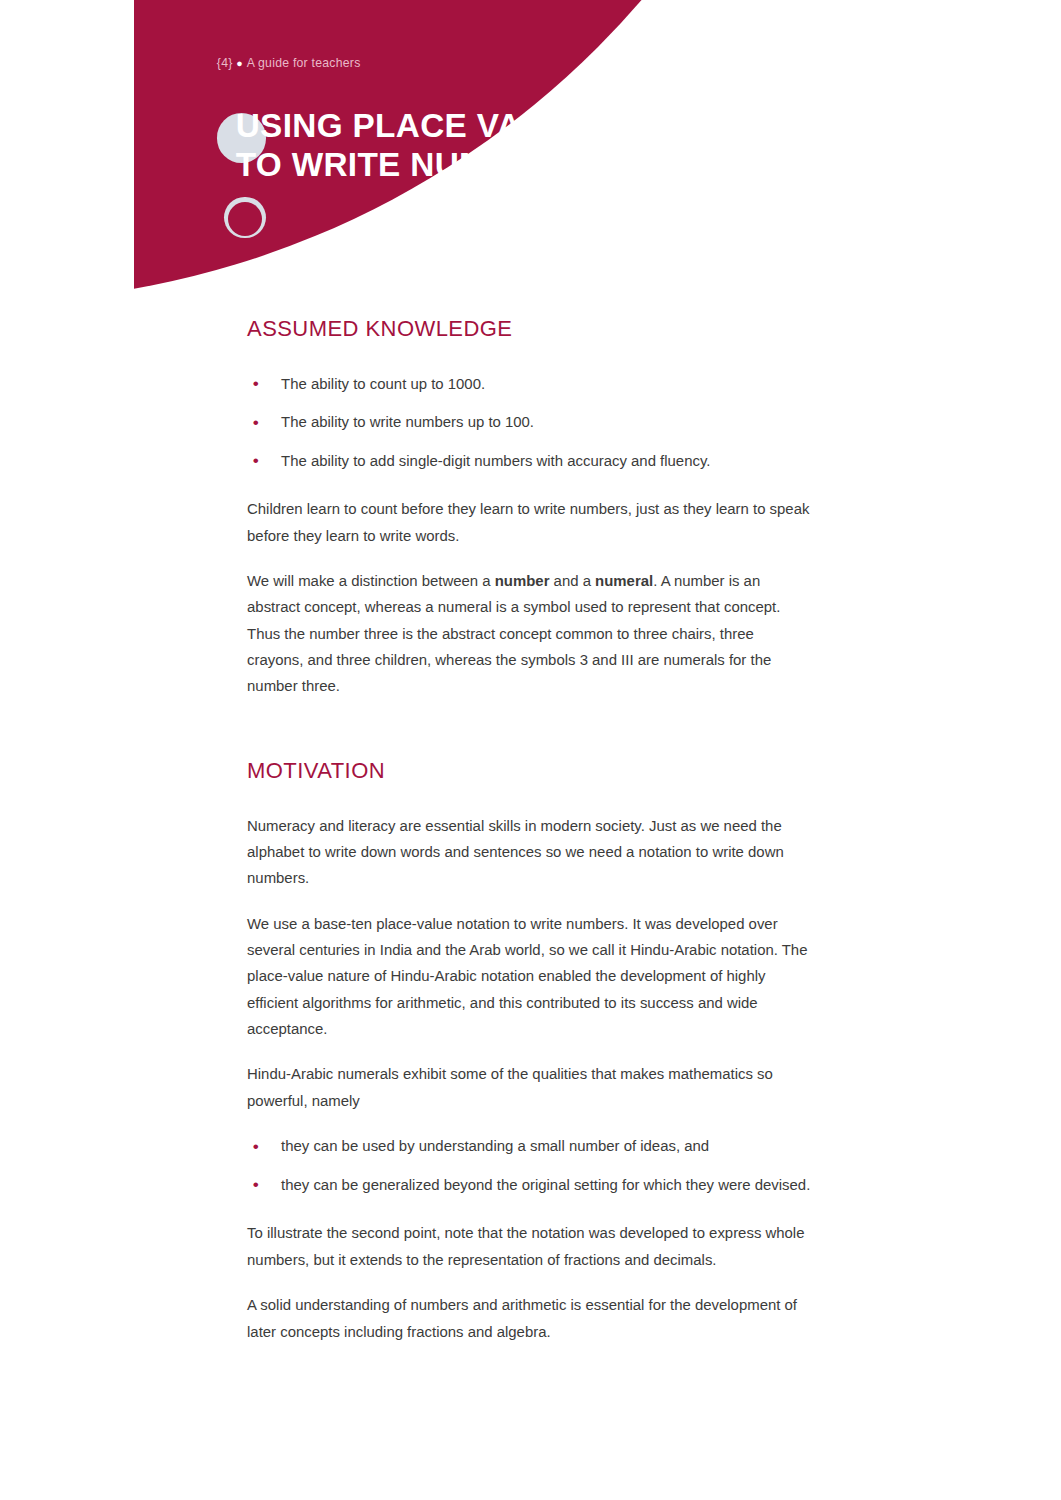{4}●A guide for teachers
Using place value
to write numbers
Assumed knowledge
The ability to count up to 1000.
The ability to write numbers up to 100.
The ability to add single-digit numbers with accuracy and fluency.
Children learn to count before they learn to write numbers, just as they learn to speak before they learn to write words.
We will make a distinction between a number and a numeral. A number is an abstract concept, whereas a numeral is a symbol used to represent that concept. Thus the number three is the abstract concept common to three chairs, three crayons, and three children, whereas the symbols 3 and III are numerals for the number three.
Motivation
Numeracy and literacy are essential skills in modern society. Just as we need the alphabet to write down words and sentences so we need a notation to write down numbers.
We use a base-ten place-value notation to write numbers. It was developed over several centuries in India and the Arab world, so we call it Hindu-Arabic notation. The place-value nature of Hindu-Arabic notation enabled the development of highly efficient algorithms for arithmetic, and this contributed to its success and wide acceptance.
Hindu-Arabic numerals exhibit some of the qualities that makes mathematics so powerful, namely
they can be used by understanding a small number of ideas, and
they can be generalized beyond the original setting for which they were devised.
To illustrate the second point, note that the notation was developed to express whole numbers, but it extends to the representation of fractions and decimals.
A solid understanding of numbers and arithmetic is essential for the development of later concepts including fractions and algebra.